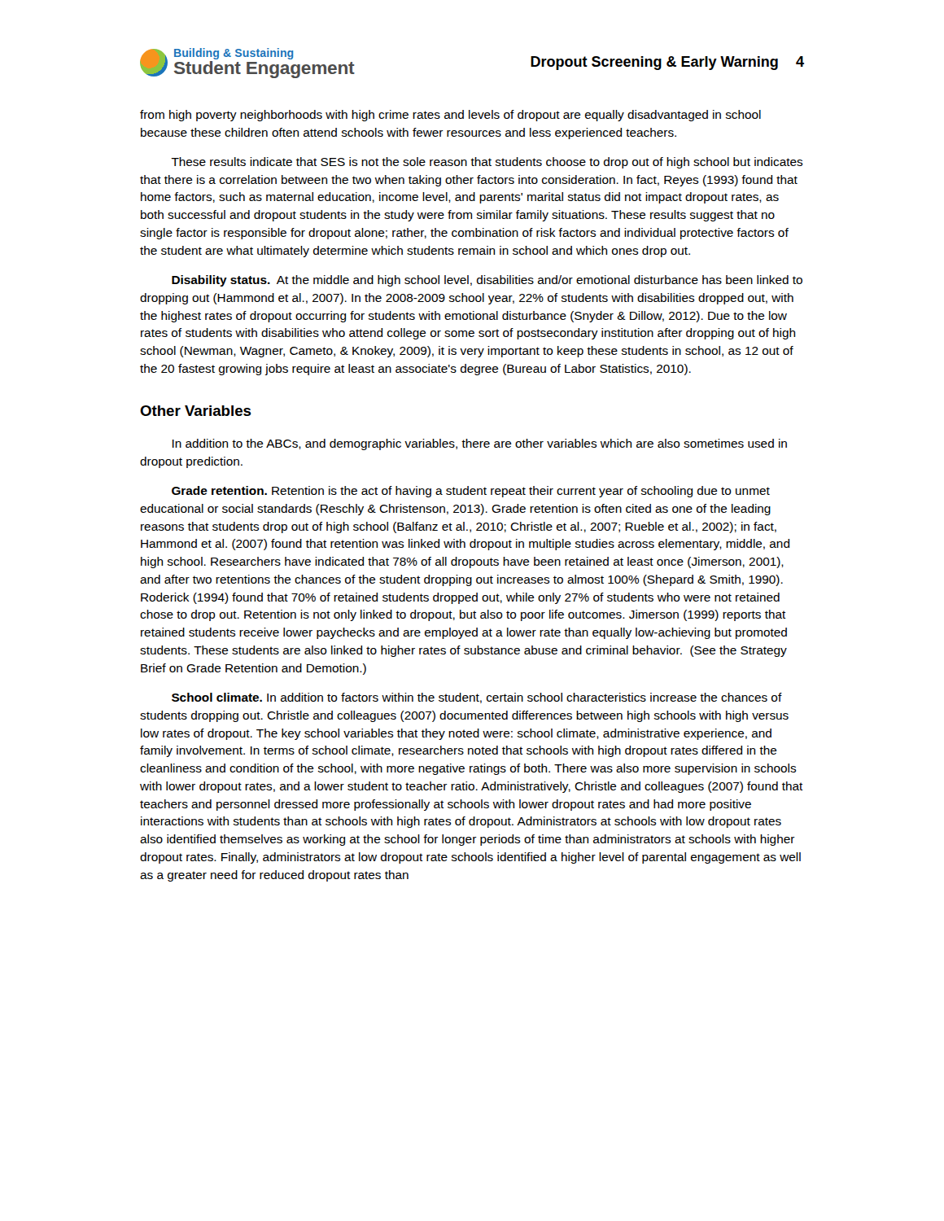Building & Sustaining
Student Engagement
Dropout Screening & Early Warning 4
from high poverty neighborhoods with high crime rates and levels of dropout are equally disadvantaged in school because these children often attend schools with fewer resources and less experienced teachers.
These results indicate that SES is not the sole reason that students choose to drop out of high school but indicates that there is a correlation between the two when taking other factors into consideration. In fact, Reyes (1993) found that home factors, such as maternal education, income level, and parents' marital status did not impact dropout rates, as both successful and dropout students in the study were from similar family situations. These results suggest that no single factor is responsible for dropout alone; rather, the combination of risk factors and individual protective factors of the student are what ultimately determine which students remain in school and which ones drop out.
Disability status. At the middle and high school level, disabilities and/or emotional disturbance has been linked to dropping out (Hammond et al., 2007). In the 2008-2009 school year, 22% of students with disabilities dropped out, with the highest rates of dropout occurring for students with emotional disturbance (Snyder & Dillow, 2012). Due to the low rates of students with disabilities who attend college or some sort of postsecondary institution after dropping out of high school (Newman, Wagner, Cameto, & Knokey, 2009), it is very important to keep these students in school, as 12 out of the 20 fastest growing jobs require at least an associate's degree (Bureau of Labor Statistics, 2010).
Other Variables
In addition to the ABCs, and demographic variables, there are other variables which are also sometimes used in dropout prediction.
Grade retention. Retention is the act of having a student repeat their current year of schooling due to unmet educational or social standards (Reschly & Christenson, 2013). Grade retention is often cited as one of the leading reasons that students drop out of high school (Balfanz et al., 2010; Christle et al., 2007; Rueble et al., 2002); in fact, Hammond et al. (2007) found that retention was linked with dropout in multiple studies across elementary, middle, and high school. Researchers have indicated that 78% of all dropouts have been retained at least once (Jimerson, 2001), and after two retentions the chances of the student dropping out increases to almost 100% (Shepard & Smith, 1990). Roderick (1994) found that 70% of retained students dropped out, while only 27% of students who were not retained chose to drop out. Retention is not only linked to dropout, but also to poor life outcomes. Jimerson (1999) reports that retained students receive lower paychecks and are employed at a lower rate than equally low-achieving but promoted students. These students are also linked to higher rates of substance abuse and criminal behavior. (See the Strategy Brief on Grade Retention and Demotion.)
School climate. In addition to factors within the student, certain school characteristics increase the chances of students dropping out. Christle and colleagues (2007) documented differences between high schools with high versus low rates of dropout. The key school variables that they noted were: school climate, administrative experience, and family involvement. In terms of school climate, researchers noted that schools with high dropout rates differed in the cleanliness and condition of the school, with more negative ratings of both. There was also more supervision in schools with lower dropout rates, and a lower student to teacher ratio. Administratively, Christle and colleagues (2007) found that teachers and personnel dressed more professionally at schools with lower dropout rates and had more positive interactions with students than at schools with high rates of dropout. Administrators at schools with low dropout rates also identified themselves as working at the school for longer periods of time than administrators at schools with higher dropout rates. Finally, administrators at low dropout rate schools identified a higher level of parental engagement as well as a greater need for reduced dropout rates than